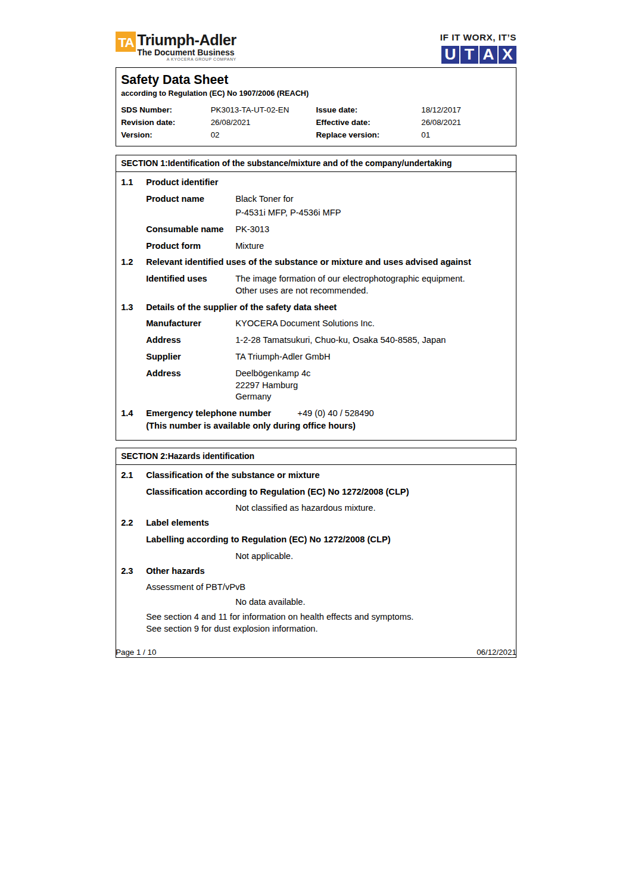Triumph-Adler
The Document Business
A KYOCERA GROUP COMPANY
IF IT WORX, IT’S
U
T
A
X
Safety Data Sheet
according to Regulation (EC) No 1907/2006 (REACH)
| SDS Number: | PK3013-TA-UT-02-EN | Issue date: | 18/12/2017 |
| Revision date: | 26/08/2021 | Effective date: | 26/08/2021 |
| Version: | 02 | Replace version: | 01 |
SECTION 1: Identification of the substance/mixture and of the company/undertaking
1.1
Product identifier
Product name
Black Toner for
P-4531i MFP, P-4536i MFP
Consumable name
PK-3013
Product form
Mixture
1.2
Relevant identified uses of the substance or mixture and uses advised against
Identified uses
The image formation of our electrophotographic equipment.
Other uses are not recommended.
1.3
Details of the supplier of the safety data sheet
Manufacturer
KYOCERA Document Solutions Inc.
Address
1-2-28 Tamatsukuri, Chuo-ku, Osaka 540-8585, Japan
Supplier
TA Triumph-Adler GmbH
Address
Deelbögenkamp 4c
22297 Hamburg
Germany
1.4
Emergency telephone number +49 (0) 40 / 528490
(This number is available only during office hours)
SECTION 2: Hazards identification
2.1
Classification of the substance or mixture
Classification according to Regulation (EC) No 1272/2008 (CLP)
Not classified as hazardous mixture.
2.2
Label elements
Labelling according to Regulation (EC) No 1272/2008 (CLP)
Not applicable.
2.3
Other hazards
Assessment of PBT/vPvB
No data available.
See section 4 and 11 for information on health effects and symptoms.
See section 9 for dust explosion information.
Page 1 / 10
06/12/2021